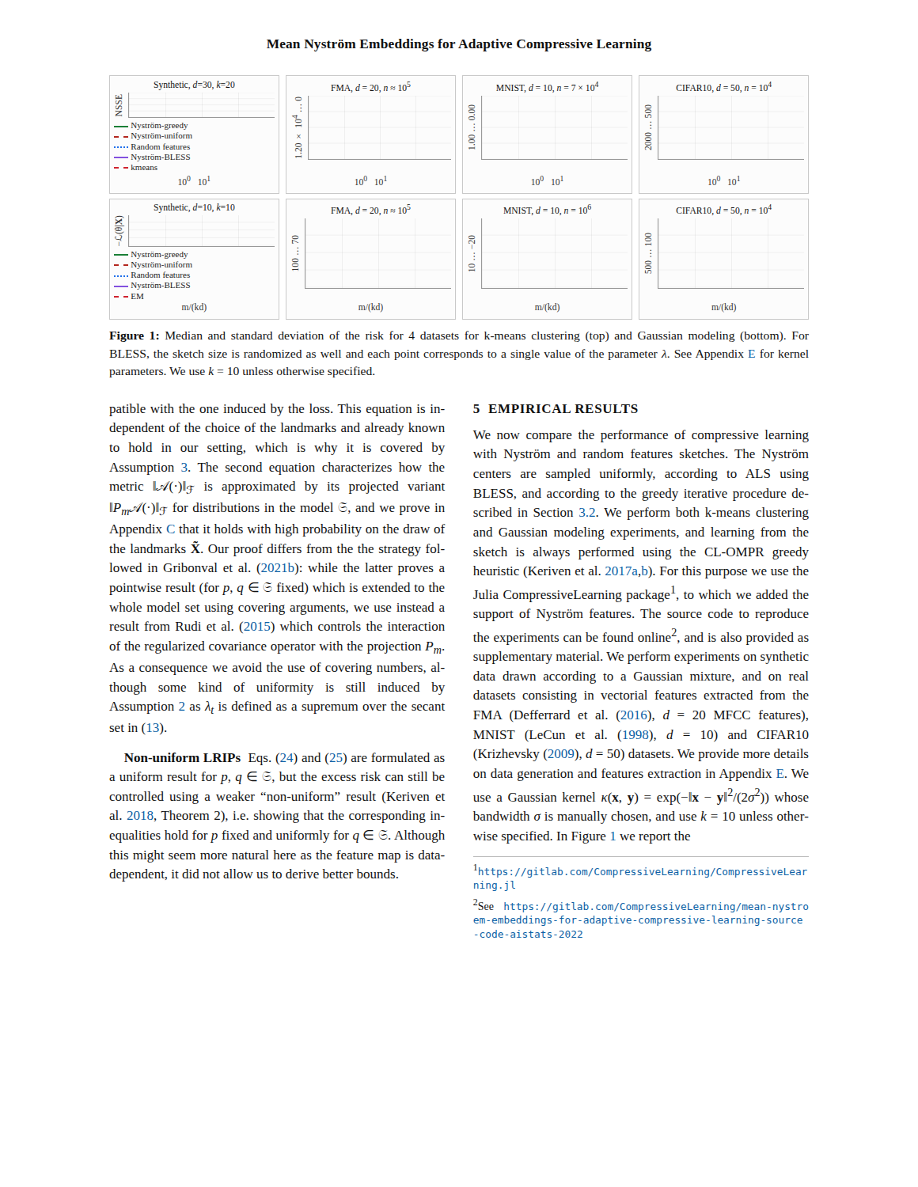Mean Nyström Embeddings for Adaptive Compressive Learning
Synthetic, d=30, k=20
NSSE
Nyström-greedy Nyström-uniform Random features Nyström-BLESS kmeans
100 101
FMA, d = 20, n ≈ 105
1.20 × 104 … 0
100 101
MNIST, d = 10, n = 7 × 104
1.00 … 0.00
100 101
CIFAR10, d = 50, n = 104
2000 … 500
100 101
Synthetic, d=10, k=10
−ℒ(θ|X)
Nyström-greedy Nyström-uniform Random features Nyström-BLESS EM
m/(kd)
FMA, d = 20, n ≈ 105
100 … 70
m/(kd)
MNIST, d = 10, n = 106
10 … −20
m/(kd)
CIFAR10, d = 50, n = 104
500 … 100
m/(kd)
Figure 1: Median and standard deviation of the risk for 4 datasets for k-means clustering (top) and Gaussian modeling (bottom). For BLESS, the sketch size is randomized as well and each point corresponds to a single value of the parameter λ. See Appendix E for kernel parameters. We use k = 10 unless otherwise specified.
patible with the one induced by the loss. This equation is independent of the choice of the landmarks and already known to hold in our setting, which is why it is covered by Assumption 3. The second equation characterizes how the metric ‖𝒜(·)‖ℱ is approximated by its projected variant ‖Pm 𝒜(·)‖ℱ for distributions in the model 𝔖, and we prove in Appendix C that it holds with high probability on the draw of the landmarks X̃. Our proof differs from the the strategy followed in Gribonval et al. (2021b): while the latter proves a pointwise result (for p, q ∈ 𝔖 fixed) which is extended to the whole model set using covering arguments, we use instead a result from Rudi et al. (2015) which controls the interaction of the regularized covariance operator with the projection Pm. As a consequence we avoid the use of covering numbers, although some kind of uniformity is still induced by Assumption 2 as λt is defined as a supremum over the secant set in (13).
Non-uniform LRIPs Eqs. (24) and (25) are formulated as a uniform result for p, q ∈ 𝔖, but the excess risk can still be controlled using a weaker “non-uniform” result (Keriven et al. 2018, Theorem 2), i.e. showing that the corresponding inequalities hold for p fixed and uniformly for q ∈ 𝔖. Although this might seem more natural here as the feature map is data-dependent, it did not allow us to derive better bounds.
5 EMPIRICAL RESULTS
We now compare the performance of compressive learning with Nyström and random features sketches. The Nyström centers are sampled uniformly, according to ALS using BLESS, and according to the greedy iterative procedure described in Section 3.2. We perform both k-means clustering and Gaussian modeling experiments, and learning from the sketch is always performed using the CL-OMPR greedy heuristic (Keriven et al. 2017a,b). For this purpose we use the Julia CompressiveLearning package1, to which we added the support of Nyström features. The source code to reproduce the experiments can be found online2, and is also provided as supplementary material. We perform experiments on synthetic data drawn according to a Gaussian mixture, and on real datasets consisting in vectorial features extracted from the FMA (Defferrard et al. (2016), d = 20 MFCC features), MNIST (LeCun et al. (1998), d = 10) and CIFAR10 (Krizhevsky (2009), d = 50) datasets. We provide more details on data generation and features extraction in Appendix E. We use a Gaussian kernel κ(x, y) = exp(−‖x − y‖2/(2σ2)) whose bandwidth σ is manually chosen, and use k = 10 unless otherwise specified. In Figure 1 we report the
1https://gitlab.com/CompressiveLearning/CompressiveLearning.jl
2See https://gitlab.com/CompressiveLearning/mean-nystroem-embeddings-for-adaptive-compressive-learning-source-code-aistats-2022